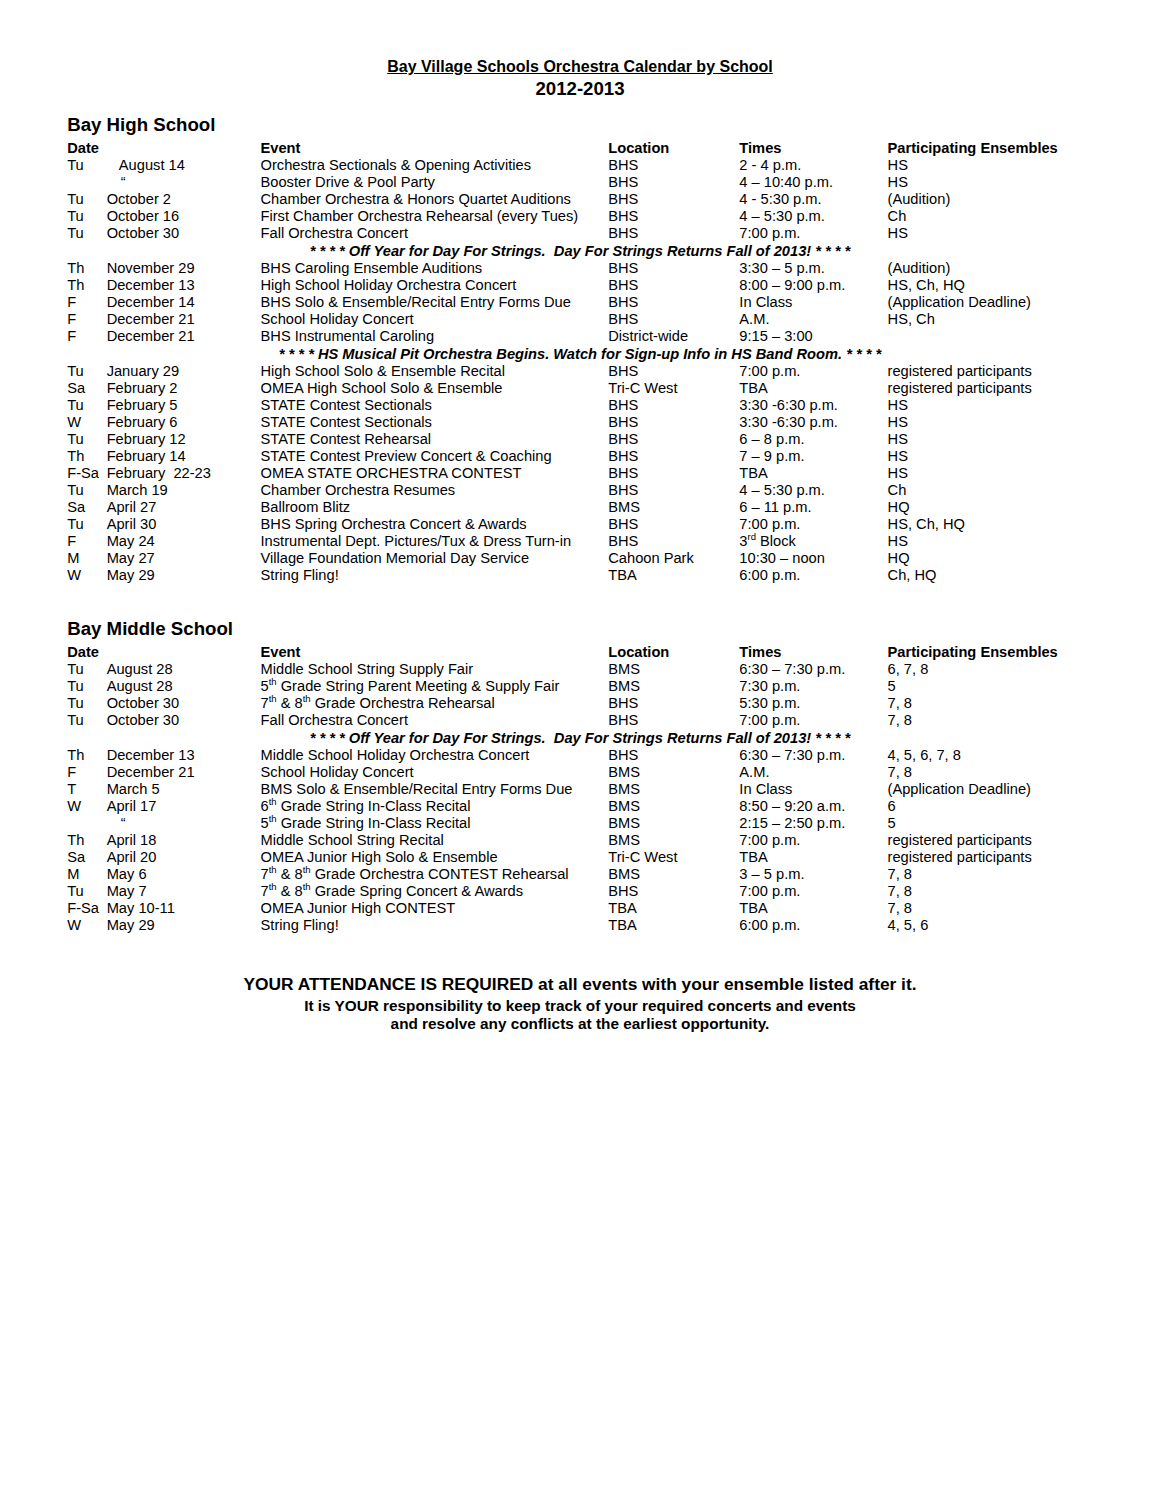Bay Village Schools Orchestra Calendar by School
2012-2013
Bay High School
| Date | | Event | Location | Times | Participating Ensembles |
| --- | --- | --- | --- | --- | --- |
| Tu | August 14 | Orchestra Sectionals & Opening Activities | BHS | 2 - 4 p.m. | HS |
| | “ | Booster Drive & Pool Party | BHS | 4 – 10:40 p.m. | HS |
| Tu | October 2 | Chamber Orchestra & Honors Quartet Auditions | BHS | 4 - 5:30 p.m. | (Audition) |
| Tu | October 16 | First Chamber Orchestra Rehearsal (every Tues) | BHS | 4 – 5:30 p.m. | Ch |
| Tu | October 30 | Fall Orchestra Concert | BHS | 7:00 p.m. | HS |
| * * * * Off Year for Day For Strings. Day For Strings Returns Fall of 2013! * * * * |
| Th | November 29 | BHS Caroling Ensemble Auditions | BHS | 3:30 – 5 p.m. | (Audition) |
| Th | December 13 | High School Holiday Orchestra Concert | BHS | 8:00 – 9:00 p.m. | HS, Ch, HQ |
| F | December 14 | BHS Solo & Ensemble/Recital Entry Forms Due | BHS | In Class | (Application Deadline) |
| F | December 21 | School Holiday Concert | BHS | A.M. | HS, Ch |
| F | December 21 | BHS Instrumental Caroling | District-wide | 9:15 – 3:00 | |
| * * * * HS Musical Pit Orchestra Begins. Watch for Sign-up Info in HS Band Room. * * * * |
| Tu | January 29 | High School Solo & Ensemble Recital | BHS | 7:00 p.m. | registered participants |
| Sa | February 2 | OMEA High School Solo & Ensemble | Tri-C West | TBA | registered participants |
| Tu | February 5 | STATE Contest Sectionals | BHS | 3:30 -6:30 p.m. | HS |
| W | February 6 | STATE Contest Sectionals | BHS | 3:30 -6:30 p.m. | HS |
| Tu | February 12 | STATE Contest Rehearsal | BHS | 6 – 8 p.m. | HS |
| Th | February 14 | STATE Contest Preview Concert & Coaching | BHS | 7 – 9 p.m. | HS |
| F-Sa | February 22-23 | OMEA STATE ORCHESTRA CONTEST | BHS | TBA | HS |
| Tu | March 19 | Chamber Orchestra Resumes | BHS | 4 – 5:30 p.m. | Ch |
| Sa | April 27 | Ballroom Blitz | BMS | 6 – 11 p.m. | HQ |
| Tu | April 30 | BHS Spring Orchestra Concert & Awards | BHS | 7:00 p.m. | HS, Ch, HQ |
| F | May 24 | Instrumental Dept. Pictures/Tux & Dress Turn-in | BHS | 3 rd Block | HS |
| M | May 27 | Village Foundation Memorial Day Service | Cahoon Park | 10:30 – noon | HQ |
| W | May 29 | String Fling! | TBA | 6:00 p.m. | Ch, HQ |
Bay Middle School
| Date | | Event | Location | Times | Participating Ensembles |
| --- | --- | --- | --- | --- | --- |
| Tu | August 28 | Middle School String Supply Fair | BMS | 6:30 – 7:30 p.m. | 6, 7, 8 |
| Tu | August 28 | 5 th Grade String Parent Meeting & Supply Fair | BMS | 7:30 p.m. | 5 |
| Tu | October 30 | 7 th & 8 th Grade Orchestra Rehearsal | BHS | 5:30 p.m. | 7, 8 |
| Tu | October 30 | Fall Orchestra Concert | BHS | 7:00 p.m. | 7, 8 |
| * * * * Off Year for Day For Strings. Day For Strings Returns Fall of 2013! * * * * |
| Th | December 13 | Middle School Holiday Orchestra Concert | BHS | 6:30 – 7:30 p.m. | 4, 5, 6, 7, 8 |
| F | December 21 | School Holiday Concert | BMS | A.M. | 7, 8 |
| T | March 5 | BMS Solo & Ensemble/Recital Entry Forms Due | BMS | In Class | (Application Deadline) |
| W | April 17 | 6 th Grade String In-Class Recital | BMS | 8:50 – 9:20 a.m. | 6 |
| | “ | 5 th Grade String In-Class Recital | BMS | 2:15 – 2:50 p.m. | 5 |
| Th | April 18 | Middle School String Recital | BMS | 7:00 p.m. | registered participants |
| Sa | April 20 | OMEA Junior High Solo & Ensemble | Tri-C West | TBA | registered participants |
| M | May 6 | 7 th & 8 th Grade Orchestra CONTEST Rehearsal | BMS | 3 – 5 p.m. | 7, 8 |
| Tu | May 7 | 7 th & 8 th Grade Spring Concert & Awards | BHS | 7:00 p.m. | 7, 8 |
| F-Sa | May 10-11 | OMEA Junior High CONTEST | TBA | TBA | 7, 8 |
| W | May 29 | String Fling! | TBA | 6:00 p.m. | 4, 5, 6 |
YOUR ATTENDANCE IS REQUIRED at all events with your ensemble listed after it.
It is YOUR responsibility to keep track of your required concerts and events
and resolve any conflicts at the earliest opportunity.